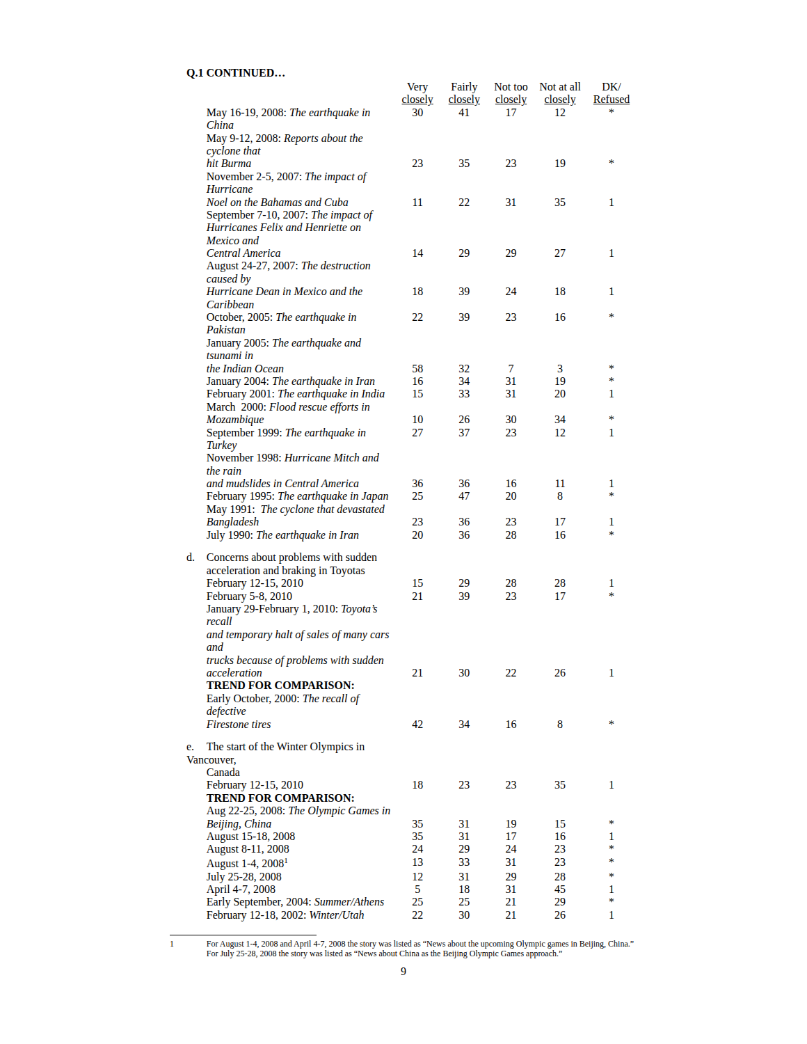Q.1 CONTINUED…
| | Very | Fairly | Not too | Not at all | DK/ |
| --- | --- | --- | --- | --- | --- |
| | closely | closely | closely | closely | Refused |
| May 16-19, 2008: The earthquake in China | 30 | 41 | 17 | 12 | * |
| May 9-12, 2008: Reports about the cyclone that | | | | | |
| hit Burma | 23 | 35 | 23 | 19 | * |
| November 2-5, 2007: The impact of Hurricane | | | | | |
| Noel on the Bahamas and Cuba | 11 | 22 | 31 | 35 | 1 |
| September 7-10, 2007: The impact of | | | | | |
| Hurricanes Felix and Henriette on Mexico and | | | | | |
| Central America | 14 | 29 | 29 | 27 | 1 |
| August 24-27, 2007: The destruction caused by | | | | | |
| Hurricane Dean in Mexico and the Caribbean | 18 | 39 | 24 | 18 | 1 |
| October, 2005: The earthquake in Pakistan | 22 | 39 | 23 | 16 | * |
| January 2005: The earthquake and tsunami in | | | | | |
| the Indian Ocean | 58 | 32 | 7 | 3 | * |
| January 2004: The earthquake in Iran | 16 | 34 | 31 | 19 | * |
| February 2001: The earthquake in India | 15 | 33 | 31 | 20 | 1 |
| March 2000: Flood rescue efforts in | | | | | |
| Mozambique | 10 | 26 | 30 | 34 | * |
| September 1999: The earthquake in Turkey | 27 | 37 | 23 | 12 | 1 |
| November 1998: Hurricane Mitch and the rain | | | | | |
| and mudslides in Central America | 36 | 36 | 16 | 11 | 1 |
| February 1995: The earthquake in Japan | 25 | 47 | 20 | 8 | * |
| May 1991: The cyclone that devastated | | | | | |
| Bangladesh | 23 | 36 | 23 | 17 | 1 |
| July 1990: The earthquake in Iran | 20 | 36 | 28 | 16 | * |
| d. Concerns about problems with sudden | | | | | |
| acceleration and braking in Toyotas | | | | | |
| February 12-15, 2010 | 15 | 29 | 28 | 28 | 1 |
| February 5-8, 2010 | 21 | 39 | 23 | 17 | * |
| January 29-February 1, 2010: Toyota’s recall | | | | | |
| and temporary halt of sales of many cars and | | | | | |
| trucks because of problems with sudden | | | | | |
| acceleration | 21 | 30 | 22 | 26 | 1 |
| TREND FOR COMPARISON: | | | | | |
| Early October, 2000: The recall of defective | | | | | |
| Firestone tires | 42 | 34 | 16 | 8 | * |
| e. The start of the Winter Olympics in Vancouver, | | | | | |
| Canada | | | | | |
| February 12-15, 2010 | 18 | 23 | 23 | 35 | 1 |
| TREND FOR COMPARISON: | | | | | |
| Aug 22-25, 2008: The Olympic Games in | | | | | |
| Beijing, China | 35 | 31 | 19 | 15 | * |
| August 15-18, 2008 | 35 | 31 | 17 | 16 | 1 |
| August 8-11, 2008 | 24 | 29 | 24 | 23 | * |
| August 1-4, 2008 1 | 13 | 33 | 31 | 23 | * |
| July 25-28, 2008 | 12 | 31 | 29 | 28 | * |
| April 4-7, 2008 | 5 | 18 | 31 | 45 | 1 |
| Early September, 2004: Summer/Athens | 25 | 25 | 21 | 29 | * |
| February 12-18, 2002: Winter/Utah | 22 | 30 | 21 | 26 | 1 |
1
For August 1-4, 2008 and April 4-7, 2008 the story was listed as “News about the upcoming Olympic games in Beijing, China.” For July 25-28, 2008 the story was listed as “News about China as the Beijing Olympic Games approach.”
9